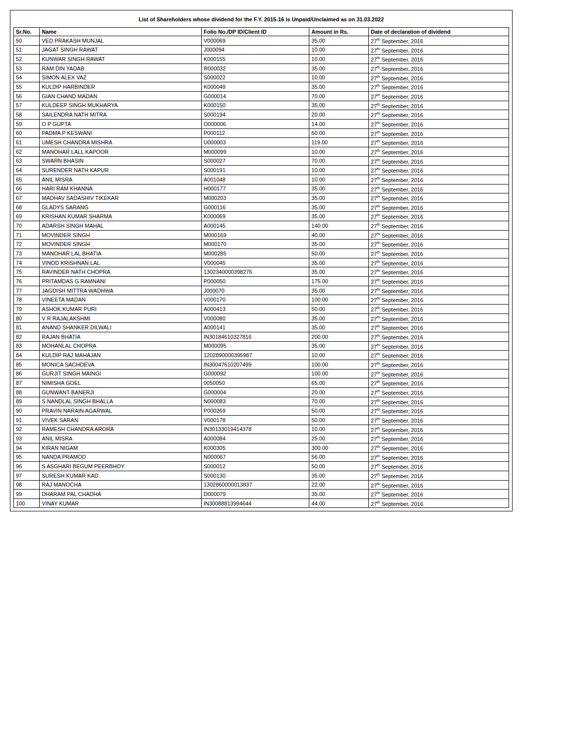List of Shareholders whose dividend for the F.Y. 2015-16 is Unpaid/Unclaimed as on 31.03.2022
| Sr.No. | Name | Folio No./DP ID/Client ID | Amount in Rs. | Date of declaration of dividend |
| --- | --- | --- | --- | --- |
| 50 | VED PRAKASH MUNJAL | V000069 | 35.00 | 27 th September, 2016 |
| 51 | JAGAT SINGH RAWAT | J000094 | 10.00 | 27 th September, 2016 |
| 52 | KUNWAR SINGH RAWAT | K000155 | 10.00 | 27 th September, 2016 |
| 53 | RAM DIN YADAB | R000032 | 35.00 | 27 th September, 2016 |
| 54 | SIMON ALEX VAZ | S000022 | 10.00 | 27 th September, 2016 |
| 55 | KULDIP HARBINDER | K000049 | 35.00 | 27 th September, 2016 |
| 56 | GIAN CHAND MADAN | G000014 | 70.00 | 27 th September, 2016 |
| 57 | KULDEEP SINGH MUKHARYA | K000150 | 35.00 | 27 th September, 2016 |
| 58 | SAILENDRA NATH MITRA | S000194 | 20.00 | 27 th September, 2016 |
| 59 | O P GUPTA | O000006 | 14.00 | 27 th September, 2016 |
| 60 | PADMA P KESWANI | P000112 | 60.00 | 27 th September, 2016 |
| 61 | UMESH CHANDRA MISHRA | U000003 | 119.00 | 27 th September, 2016 |
| 62 | MANOHAR LALL KAPOOR | M000099 | 10.00 | 27 th September, 2016 |
| 63 | SWARN BHASIN | S000027 | 70.00 | 27 th September, 2016 |
| 64 | SURENDER NATH KAPUR | S000191 | 10.00 | 27 th September, 2016 |
| 65 | ANIL MISRA | A001048 | 10.00 | 27 th September, 2016 |
| 66 | HARI RAM KHANNA | H000177 | 35.00 | 27 th September, 2016 |
| 67 | MADHAV SADASHIV TIKEKAR | M000203 | 35.00 | 27 th September, 2016 |
| 68 | GLADYS SARANG | G000116 | 35.00 | 27 th September, 2016 |
| 69 | KRISHAN KUMAR SHARMA | K000069 | 35.00 | 27 th September, 2016 |
| 70 | ADARSH SINGH MAHAL | A000145 | 140.00 | 27 th September, 2016 |
| 71 | MOVINDER SINGH | M000169 | 40.00 | 27 th September, 2016 |
| 72 | MOVINDER SINGH | M000170 | 35.00 | 27 th September, 2016 |
| 73 | MANOHAR LAL BHATIA | M000285 | 50.00 | 27 th September, 2016 |
| 74 | VINOD KRISHNAN LAL | V000045 | 35.00 | 27 th September, 2016 |
| 75 | RAVINDER NATH CHOPRA | 1302340000398276 | 35.00 | 27 th September, 2016 |
| 76 | PRITAMDAS G RAMNANI | P000050 | 175.00 | 27 th September, 2016 |
| 77 | JAGDISH MITTRA WADHWA | J000070 | 35.00 | 27 th September, 2016 |
| 78 | VINEETA MADAN | V000170 | 100.00 | 27 th September, 2016 |
| 79 | ASHOK KUMAR PURI | A000413 | 50.00 | 27 th September, 2016 |
| 80 | V R RAJALAKSHMI | V000080 | 35.00 | 27 th September, 2016 |
| 81 | ANAND SHANKER DILWALI | A000141 | 35.00 | 27 th September, 2016 |
| 82 | RAJAN BHATIA | IN30184610327816 | 200.00 | 27 th September, 2016 |
| 83 | MOHANLAL CHOPRA | M000095 | 35.00 | 27 th September, 2016 |
| 84 | KULDIP RAJ MAHAJAN | 1202890000395987 | 10.00 | 27 th September, 2016 |
| 85 | MONICA SACHDEVA | IN30047610207499 | 100.00 | 27 th September, 2016 |
| 86 | GURJIT SINGH MAINGI | G000092 | 100.00 | 27 th September, 2016 |
| 87 | NIMISHA GOEL | 0050050 | 65.00 | 27 th September, 2016 |
| 88 | GUNWANT BANERJI | G000004 | 20.00 | 27 th September, 2016 |
| 89 | S NANDLAL SINGH BHALLA | N000083 | 70.00 | 27 th September, 2016 |
| 90 | PRAVIN NARAIN AGARWAL | P000269 | 50.00 | 27 th September, 2016 |
| 91 | VIVEK SARAN | V000178 | 50.00 | 27 th September, 2016 |
| 92 | RAMESH CHANDRA ARORA | IN30133019414378 | 10.00 | 27 th September, 2016 |
| 93 | ANIL MISRA | A000084 | 25.00 | 27 th September, 2016 |
| 94 | KIRAN NIGAM | K000305 | 300.00 | 27 th September, 2016 |
| 95 | NANDA PRAMOD | N000067 | 56.00 | 27 th September, 2016 |
| 96 | S ASGHARI BEGUM PEERBHOY | S000012 | 50.00 | 27 th September, 2016 |
| 97 | SURESH KUMAR KAD | S000130 | 35.00 | 27 th September, 2016 |
| 98 | RAJ MANOCHA | 1302860000013837 | 22.00 | 27 th September, 2016 |
| 99 | DHARAM PAL CHADHA | D000079 | 35.00 | 27 th September, 2016 |
| 100 | VINAY KUMAR | IN30088813994644 | 44.00 | 27 th September, 2016 |